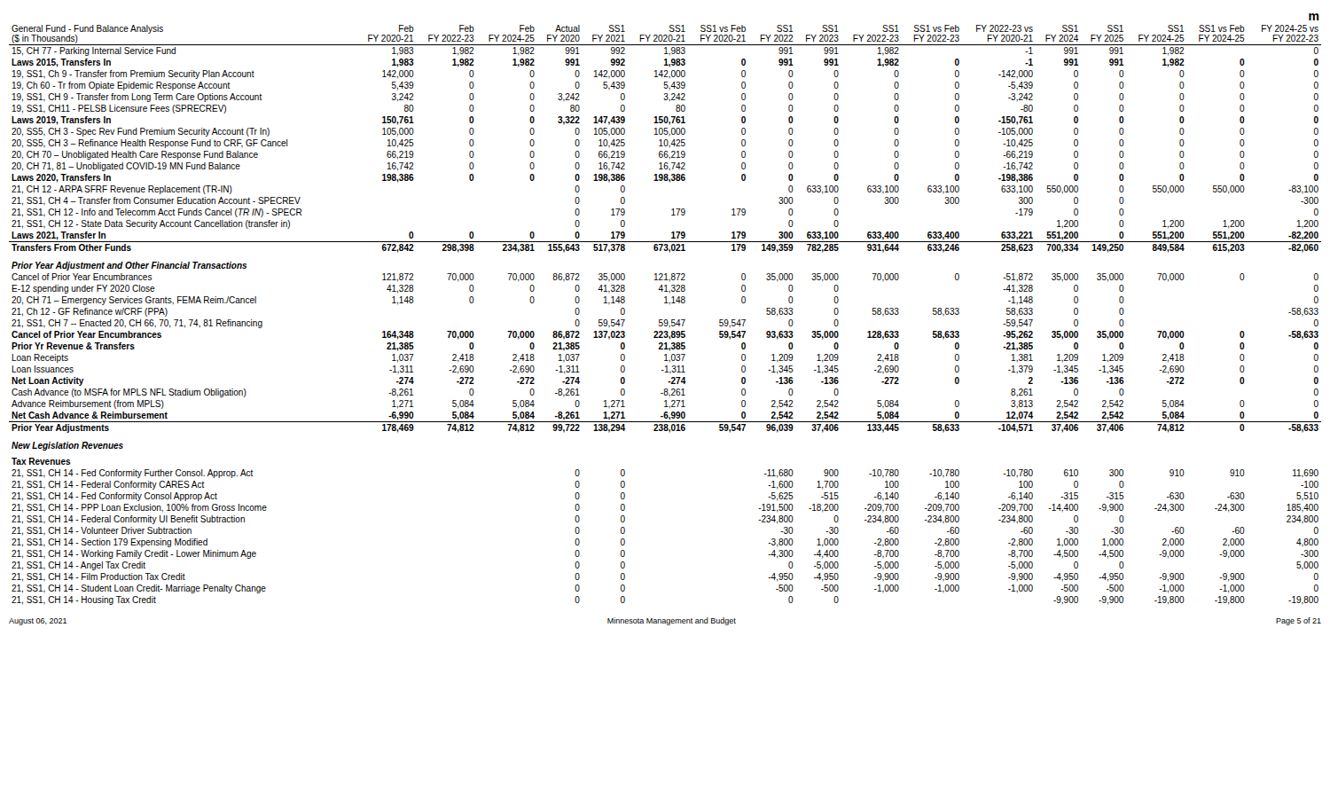m
| General Fund - Fund Balance Analysis ($ in Thousands) | Feb FY 2020-21 | Feb FY 2022-23 | Feb FY 2024-25 | Actual FY 2020 | SS1 FY 2021 | SS1 FY 2020-21 | SS1 vs Feb FY 2020-21 | SS1 FY 2022 | SS1 FY 2023 | SS1 FY 2022-23 | SS1 vs Feb FY 2022-23 | FY 2022-23 vs FY 2020-21 | SS1 FY 2024 | SS1 FY 2025 | SS1 FY 2024-25 | SS1 vs Feb FY 2024-25 | FY 2024-25 vs FY 2022-23 |
| --- | --- | --- | --- | --- | --- | --- | --- | --- | --- | --- | --- | --- | --- | --- | --- | --- | --- |
| 15, CH 77 - Parking Internal Service Fund | 1,983 | 1,982 | 1,982 | 991 | 992 | 1,983 | | 991 | 991 | 1,982 | | -1 | 991 | 991 | 1,982 | | 0 |
| Laws 2015, Transfers In | 1,983 | 1,982 | 1,982 | 991 | 992 | 1,983 | 0 | 991 | 991 | 1,982 | 0 | -1 | 991 | 991 | 1,982 | 0 | 0 |
| 19, SS1, Ch 9 - Transfer from Premium Security Plan Account | 142,000 | 0 | 0 | 0 | 142,000 | 142,000 | 0 | 0 | 0 | 0 | 0 | -142,000 | 0 | 0 | 0 | 0 | 0 |
| 19, Ch 60 - Tr from Opiate Epidemic Response Account | 5,439 | 0 | 0 | 0 | 5,439 | 5,439 | 0 | 0 | 0 | 0 | 0 | -5,439 | 0 | 0 | 0 | 0 | 0 |
| 19, SS1, CH 9 - Transfer from Long Term Care Options Account | 3,242 | 0 | 0 | 3,242 | 0 | 3,242 | 0 | 0 | 0 | 0 | 0 | -3,242 | 0 | 0 | 0 | 0 | 0 |
| 19, SS1, CH11 - PELSB Licensure Fees (SPRECREV) | 80 | 0 | 0 | 80 | 0 | 80 | 0 | 0 | 0 | 0 | 0 | -80 | 0 | 0 | 0 | 0 | 0 |
| Laws 2019, Transfers In | 150,761 | 0 | 0 | 3,322 | 147,439 | 150,761 | 0 | 0 | 0 | 0 | 0 | -150,761 | 0 | 0 | 0 | 0 | 0 |
| 20, SS5, CH 3 - Spec Rev Fund Premium Security Account (Tr In) | 105,000 | 0 | 0 | 0 | 105,000 | 105,000 | 0 | 0 | 0 | 0 | 0 | -105,000 | 0 | 0 | 0 | 0 | 0 |
| 20, SS5, CH 3 – Refinance Health Response Fund to CRF, GF Cancel | 10,425 | 0 | 0 | 0 | 10,425 | 10,425 | 0 | 0 | 0 | 0 | 0 | -10,425 | 0 | 0 | 0 | 0 | 0 |
| 20, CH 70 – Unobligated Health Care Response Fund Balance | 66,219 | 0 | 0 | 0 | 66,219 | 66,219 | 0 | 0 | 0 | 0 | 0 | -66,219 | 0 | 0 | 0 | 0 | 0 |
| 20, CH 71, 81 – Unobligated COVID-19 MN Fund Balance | 16,742 | 0 | 0 | 0 | 16,742 | 16,742 | 0 | 0 | 0 | 0 | 0 | -16,742 | 0 | 0 | 0 | 0 | 0 |
| Laws 2020, Transfers In | 198,386 | 0 | 0 | 0 | 198,386 | 198,386 | 0 | 0 | 0 | 0 | 0 | -198,386 | 0 | 0 | 0 | 0 | 0 |
| 21, CH 12 - ARPA SFRF Revenue Replacement (TR-IN) | | | | 0 | 0 | | | 0 | 633,100 | 633,100 | 633,100 | 633,100 | 550,000 | 0 | 550,000 | 550,000 | -83,100 |
| 21, SS1, CH 4 – Transfer from Consumer Education Account - SPECREV | | | | 0 | 0 | | | 300 | 0 | 300 | 300 | 300 | 0 | 0 | | | -300 |
| 21, SS1, CH 12 - Info and Telecomm Acct Funds Cancel ( TR IN ) - SPECR | | | | 0 | 179 | 179 | 179 | 0 | 0 | | | -179 | 0 | 0 | | | 0 |
| 21, SS1, CH 12 - State Data Security Account Cancellation (transfer in) | | | | 0 | 0 | | | 0 | 0 | | | | 1,200 | 0 | 1,200 | 1,200 | 1,200 |
| Laws 2021, Transfer In | 0 | 0 | 0 | 0 | 179 | 179 | 179 | 300 | 633,100 | 633,400 | 633,400 | 633,221 | 551,200 | 0 | 551,200 | 551,200 | -82,200 |
| Transfers From Other Funds | 672,842 | 298,398 | 234,381 | 155,643 | 517,378 | 673,021 | 179 | 149,359 | 782,285 | 931,644 | 633,246 | 258,623 | 700,334 | 149,250 | 849,584 | 615,203 | -82,060 |
| Prior Year Adjustment and Other Financial Transactions |
| Cancel of Prior Year Encumbrances | 121,872 | 70,000 | 70,000 | 86,872 | 35,000 | 121,872 | 0 | 35,000 | 35,000 | 70,000 | 0 | -51,872 | 35,000 | 35,000 | 70,000 | 0 | 0 |
| E-12 spending under FY 2020 Close | 41,328 | 0 | 0 | 0 | 41,328 | 41,328 | 0 | 0 | 0 | | | -41,328 | 0 | 0 | | | 0 |
| 20, CH 71 – Emergency Services Grants, FEMA Reim./Cancel | 1,148 | 0 | 0 | 0 | 1,148 | 1,148 | 0 | 0 | 0 | | | -1,148 | 0 | 0 | | | 0 |
| 21, Ch 12 - GF Refinance w/CRF (PPA) | | | | 0 | 0 | | | 58,633 | 0 | 58,633 | 58,633 | 58,633 | 0 | 0 | | | -58,633 |
| 21, SS1, CH 7 -- Enacted 20, CH 66, 70, 71, 74, 81 Refinancing | | | | 0 | 59,547 | 59,547 | 59,547 | 0 | 0 | | | -59,547 | 0 | 0 | | | 0 |
| Cancel of Prior Year Encumbrances | 164,348 | 70,000 | 70,000 | 86,872 | 137,023 | 223,895 | 59,547 | 93,633 | 35,000 | 128,633 | 58,633 | -95,262 | 35,000 | 35,000 | 70,000 | 0 | -58,633 |
| Prior Yr Revenue & Transfers | 21,385 | 0 | 0 | 21,385 | 0 | 21,385 | 0 | 0 | 0 | 0 | 0 | -21,385 | 0 | 0 | 0 | 0 | 0 |
| Loan Receipts | 1,037 | 2,418 | 2,418 | 1,037 | 0 | 1,037 | 0 | 1,209 | 1,209 | 2,418 | 0 | 1,381 | 1,209 | 1,209 | 2,418 | 0 | 0 |
| Loan Issuances | -1,311 | -2,690 | -2,690 | -1,311 | 0 | -1,311 | 0 | -1,345 | -1,345 | -2,690 | 0 | -1,379 | -1,345 | -1,345 | -2,690 | 0 | 0 |
| Net Loan Activity | -274 | -272 | -272 | -274 | 0 | -274 | 0 | -136 | -136 | -272 | 0 | 2 | -136 | -136 | -272 | 0 | 0 |
| Cash Advance (to MSFA for MPLS NFL Stadium Obligation) | -8,261 | 0 | 0 | -8,261 | 0 | -8,261 | 0 | 0 | 0 | | | 8,261 | 0 | 0 | | | 0 |
| Advance Reimbursement (from MPLS) | 1,271 | 5,084 | 5,084 | 0 | 1,271 | 1,271 | 0 | 2,542 | 2,542 | 5,084 | 0 | 3,813 | 2,542 | 2,542 | 5,084 | 0 | 0 |
| Net Cash Advance & Reimbursement | -6,990 | 5,084 | 5,084 | -8,261 | 1,271 | -6,990 | 0 | 2,542 | 2,542 | 5,084 | 0 | 12,074 | 2,542 | 2,542 | 5,084 | 0 | 0 |
| Prior Year Adjustments | 178,469 | 74,812 | 74,812 | 99,722 | 138,294 | 238,016 | 59,547 | 96,039 | 37,406 | 133,445 | 58,633 | -104,571 | 37,406 | 37,406 | 74,812 | 0 | -58,633 |
| New Legislation Revenues |
| Tax Revenues |
| 21, SS1, CH 14 - Fed Conformity Further Consol. Approp. Act | | | | 0 | 0 | | | -11,680 | 900 | -10,780 | -10,780 | -10,780 | 610 | 300 | 910 | 910 | 11,690 |
| 21, SS1, CH 14 - Federal Conformity CARES Act | | | | 0 | 0 | | | -1,600 | 1,700 | 100 | 100 | 100 | 0 | 0 | | | -100 |
| 21, SS1, CH 14 - Fed Conformity Consol Approp Act | | | | 0 | 0 | | | -5,625 | -515 | -6,140 | -6,140 | -6,140 | -315 | -315 | -630 | -630 | 5,510 |
| 21, SS1, CH 14 - PPP Loan Exclusion, 100% from Gross Income | | | | 0 | 0 | | | -191,500 | -18,200 | -209,700 | -209,700 | -209,700 | -14,400 | -9,900 | -24,300 | -24,300 | 185,400 |
| 21, SS1, CH 14 - Federal Conformity UI Benefit Subtraction | | | | 0 | 0 | | | -234,800 | 0 | -234,800 | -234,800 | -234,800 | 0 | 0 | | | 234,800 |
| 21, SS1, CH 14 - Volunteer Driver Subtraction | | | | 0 | 0 | | | -30 | -30 | -60 | -60 | -60 | -30 | -30 | -60 | -60 | 0 |
| 21, SS1, CH 14 - Section 179 Expensing Modified | | | | 0 | 0 | | | -3,800 | 1,000 | -2,800 | -2,800 | -2,800 | 1,000 | 1,000 | 2,000 | 2,000 | 4,800 |
| 21, SS1, CH 14 - Working Family Credit - Lower Minimum Age | | | | 0 | 0 | | | -4,300 | -4,400 | -8,700 | -8,700 | -8,700 | -4,500 | -4,500 | -9,000 | -9,000 | -300 |
| 21, SS1, CH 14 - Angel Tax Credit | | | | 0 | 0 | | | 0 | -5,000 | -5,000 | -5,000 | -5,000 | 0 | 0 | | | 5,000 |
| 21, SS1, CH 14 - Film Production Tax Credit | | | | 0 | 0 | | | -4,950 | -4,950 | -9,900 | -9,900 | -9,900 | -4,950 | -4,950 | -9,900 | -9,900 | 0 |
| 21, SS1, CH 14 - Student Loan Credit- Marriage Penalty Change | | | | 0 | 0 | | | -500 | -500 | -1,000 | -1,000 | -1,000 | -500 | -500 | -1,000 | -1,000 | 0 |
| 21, SS1, CH 14 - Housing Tax Credit | | | | 0 | 0 | | | 0 | 0 | | | | -9,900 | -9,900 | -19,800 | -19,800 | -19,800 |
August 06, 2021 Minnesota Management and Budget Page 5 of 21